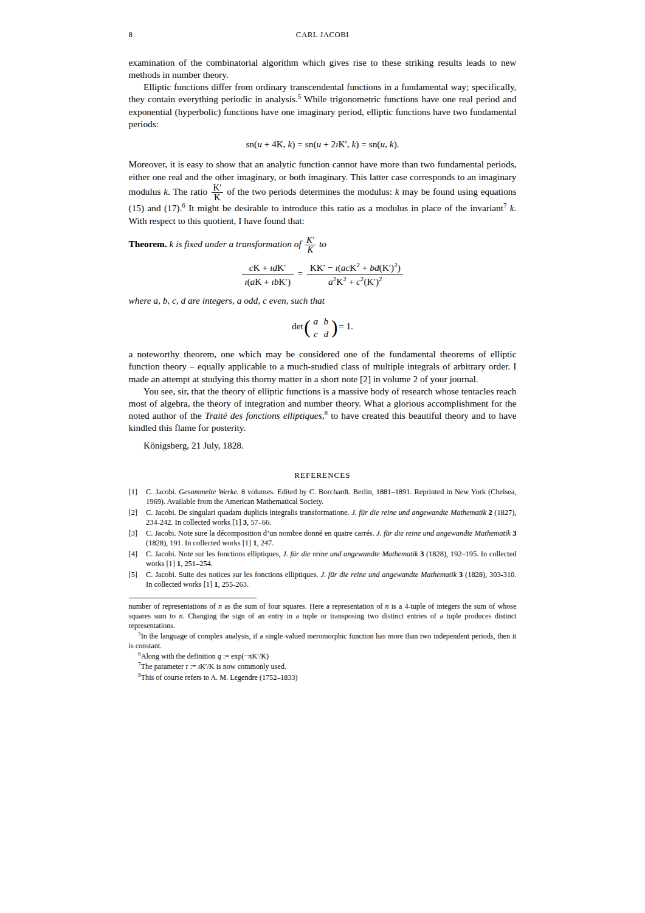8 CARL JACOBI
examination of the combinatorial algorithm which gives rise to these striking results leads to new methods in number theory.
Elliptic functions differ from ordinary transcendental functions in a fundamental way; specifically, they contain everything periodic in analysis.5 While trigonometric functions have one real period and exponential (hyperbolic) functions have one imaginary period, elliptic functions have two fundamental periods:
sn(u + 4K, k) = sn(u + 2ı K′, k) = sn(u, k).
Moreover, it is easy to show that an analytic function cannot have more than two fundamental periods, either one real and the other imaginary, or both imaginary. This latter case corresponds to an imaginary modulus k. The ratio K′K of the two periods determines the modulus: k may be found using equations (15) and (17).6 It might be desirable to introduce this ratio as a modulus in place of the invariant7 k. With respect to this quotient, I have found that:
Theorem. k is fixed under a transformation of K′K to
c K + ıd K′ ı(a K + ıb K′) = KK′ − ı(ac K2 + bd(K′)2) a2K2 + c2(K′)2
where a, b, c, d are integers, a odd, c even, such that
det (
| a | b |
| c | d |
) = 1.
a noteworthy theorem, one which may be considered one of the fundamental theorems of elliptic function theory – equally applicable to a much-studied class of multiple integrals of arbitrary order. I made an attempt at studying this thorny matter in a short note [2] in volume 2 of your journal.
You see, sir, that the theory of elliptic functions is a massive body of research whose tentacles reach most of algebra, the theory of integration and number theory. What a glorious accomplishment for the noted author of the Traité des fonctions elliptiques,8 to have created this beautiful theory and to have kindled this flame for posterity.
Königsberg, 21 July, 1828.
References
[1] C. Jacobi. Gesammelte Werke. 8 volumes. Edited by C. Borchardt. Berlin, 1881–1891. Reprinted in New York (Chelsea, 1969). Available from the American Mathematical Society.
[2] C. Jacobi. De singulari quadam duplicis integralis transformatione. J. für die reine und angewandte Mathematik 2 (1827), 234-242. In collected works [1] 3, 57–66.
[3] C. Jacobi. Note sure la décomposition d’un nombre donné en quatre carrés. J. für die reine und angewandte Mathematik 3 (1828), 191. In collected works [1] 1, 247.
[4] C. Jacobi. Note sur les fonctions elliptiques, J. für die reine und angewandte Mathematik 3 (1828), 192–195. In collected works [1] 1, 251–254.
[5] C. Jacobi. Suite des notices sur les fonctions elliptiques. J. für die reine und angewandte Mathematik 3 (1828), 303-310. In collected works [1] 1, 255-263.
number of representations of n as the sum of four squares. Here a representation of n is a 4-tuple of integers the sum of whose squares sum to n. Changing the sign of an entry in a tuple or transposing two distinct entries of a tuple produces distinct representations.
5In the language of complex analysis, if a single-valued meromorphic function has more than two independent periods, then it is constant.
6Along with the definition q := exp(−πK′/K)
7The parameter τ := ı K′/K is now commonly used.
8This of course refers to A. M. Legendre (1752–1833)